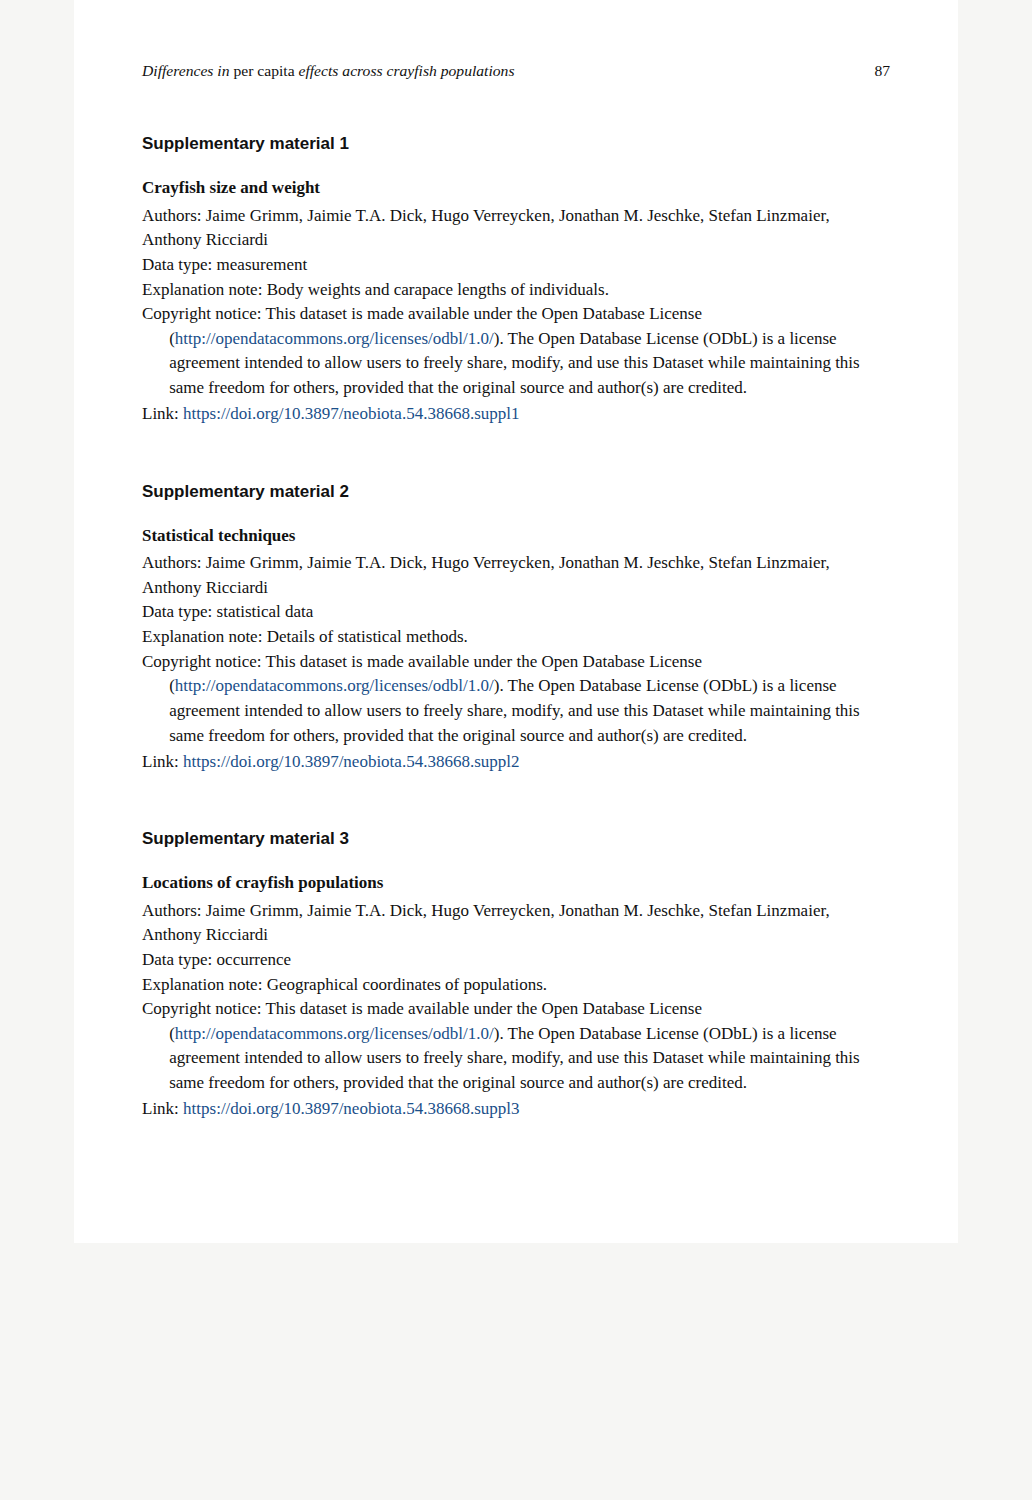Differences in per capita effects across crayfish populations 87
Supplementary material 1
Crayfish size and weight
Authors: Jaime Grimm, Jaimie T.A. Dick, Hugo Verreycken, Jonathan M. Jeschke, Stefan Linzmaier, Anthony Ricciardi
Data type: measurement
Explanation note: Body weights and carapace lengths of individuals.
Copyright notice: This dataset is made available under the Open Database License (http://opendatacommons.org/licenses/odbl/1.0/). The Open Database License (ODbL) is a license agreement intended to allow users to freely share, modify, and use this Dataset while maintaining this same freedom for others, provided that the original source and author(s) are credited.
Link: https://doi.org/10.3897/neobiota.54.38668.suppl1
Supplementary material 2
Statistical techniques
Authors: Jaime Grimm, Jaimie T.A. Dick, Hugo Verreycken, Jonathan M. Jeschke, Stefan Linzmaier, Anthony Ricciardi
Data type: statistical data
Explanation note: Details of statistical methods.
Copyright notice: This dataset is made available under the Open Database License (http://opendatacommons.org/licenses/odbl/1.0/). The Open Database License (ODbL) is a license agreement intended to allow users to freely share, modify, and use this Dataset while maintaining this same freedom for others, provided that the original source and author(s) are credited.
Link: https://doi.org/10.3897/neobiota.54.38668.suppl2
Supplementary material 3
Locations of crayfish populations
Authors: Jaime Grimm, Jaimie T.A. Dick, Hugo Verreycken, Jonathan M. Jeschke, Stefan Linzmaier, Anthony Ricciardi
Data type: occurrence
Explanation note: Geographical coordinates of populations.
Copyright notice: This dataset is made available under the Open Database License (http://opendatacommons.org/licenses/odbl/1.0/). The Open Database License (ODbL) is a license agreement intended to allow users to freely share, modify, and use this Dataset while maintaining this same freedom for others, provided that the original source and author(s) are credited.
Link: https://doi.org/10.3897/neobiota.54.38668.suppl3